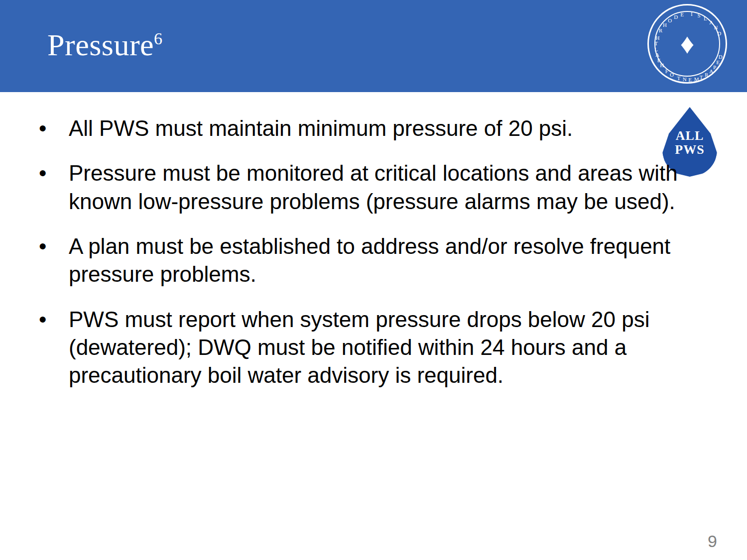Pressure6
♦
R H O D E I S L A N D D E P A R T M E N T O F H E A L T H
ALL
PWS
All PWS must maintain minimum pressure of 20 psi.
Pressure must be monitored at critical locations and areas with known low-pressure problems (pressure alarms may be used).
A plan must be established to address and/or resolve frequent pressure problems.
PWS must report when system pressure drops below 20 psi (dewatered); DWQ must be notified within 24 hours and a precautionary boil water advisory is required.
9